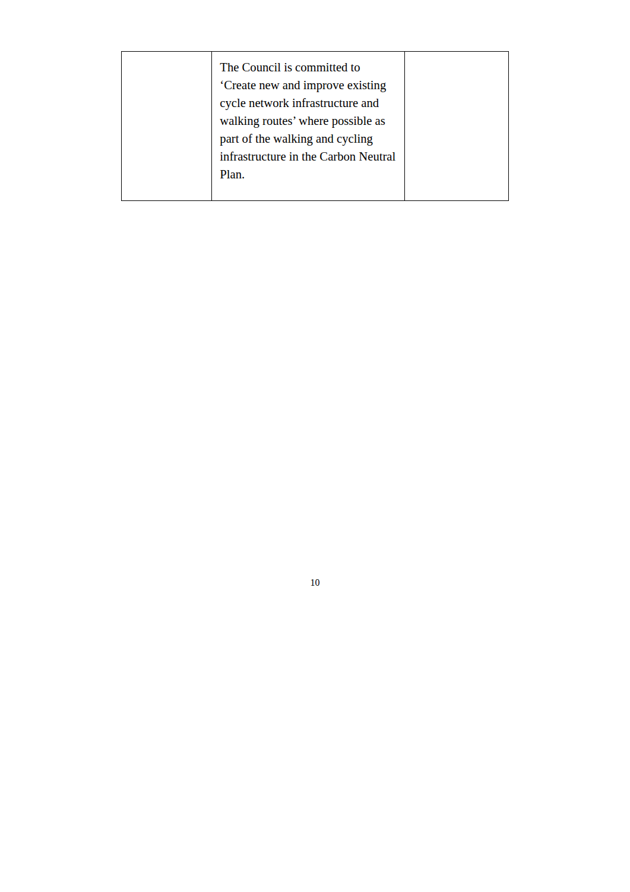| | The Council is committed to ‘Create new and improve existing cycle network infrastructure and walking routes’ where possible as part of the walking and cycling infrastructure in the Carbon Neutral Plan. | |
10